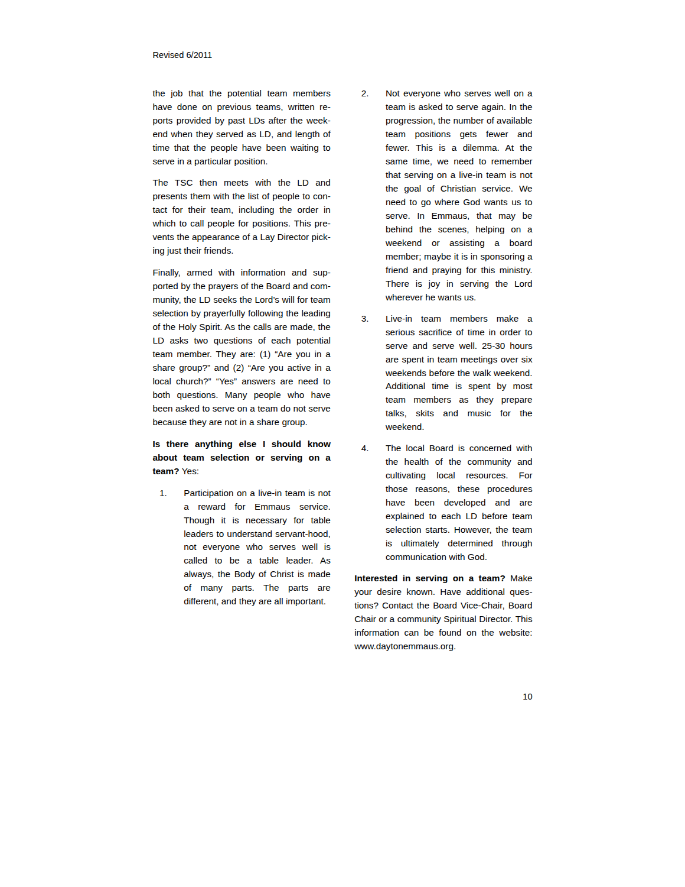Revised 6/2011
the job that the potential team members have done on previous teams, written reports provided by past LDs after the weekend when they served as LD, and length of time that the people have been waiting to serve in a particular position.
The TSC then meets with the LD and presents them with the list of people to contact for their team, including the order in which to call people for positions. This prevents the appearance of a Lay Director picking just their friends.
Finally, armed with information and supported by the prayers of the Board and community, the LD seeks the Lord’s will for team selection by prayerfully following the leading of the Holy Spirit. As the calls are made, the LD asks two questions of each potential team member. They are: (1) “Are you in a share group?” and (2) “Are you active in a local church?” “Yes” answers are need to both questions. Many people who have been asked to serve on a team do not serve because they are not in a share group.
Is there anything else I should know about team selection or serving on a team? Yes:
1. Participation on a live-in team is not a reward for Emmaus service. Though it is necessary for table leaders to understand servant-hood, not everyone who serves well is called to be a table leader. As always, the Body of Christ is made of many parts. The parts are different, and they are all important.
2. Not everyone who serves well on a team is asked to serve again. In the progression, the number of available team positions gets fewer and fewer. This is a dilemma. At the same time, we need to remember that serving on a live-in team is not the goal of Christian service. We need to go where God wants us to serve. In Emmaus, that may be behind the scenes, helping on a weekend or assisting a board member; maybe it is in sponsoring a friend and praying for this ministry. There is joy in serving the Lord wherever he wants us.
3. Live-in team members make a serious sacrifice of time in order to serve and serve well. 25-30 hours are spent in team meetings over six weekends before the walk weekend. Additional time is spent by most team members as they prepare talks, skits and music for the weekend.
4. The local Board is concerned with the health of the community and cultivating local resources. For those reasons, these procedures have been developed and are explained to each LD before team selection starts. However, the team is ultimately determined through communication with God.
Interested in serving on a team? Make your desire known. Have additional questions? Contact the Board Vice-Chair, Board Chair or a community Spiritual Director. This information can be found on the website: www.daytonemmaus.org.
10